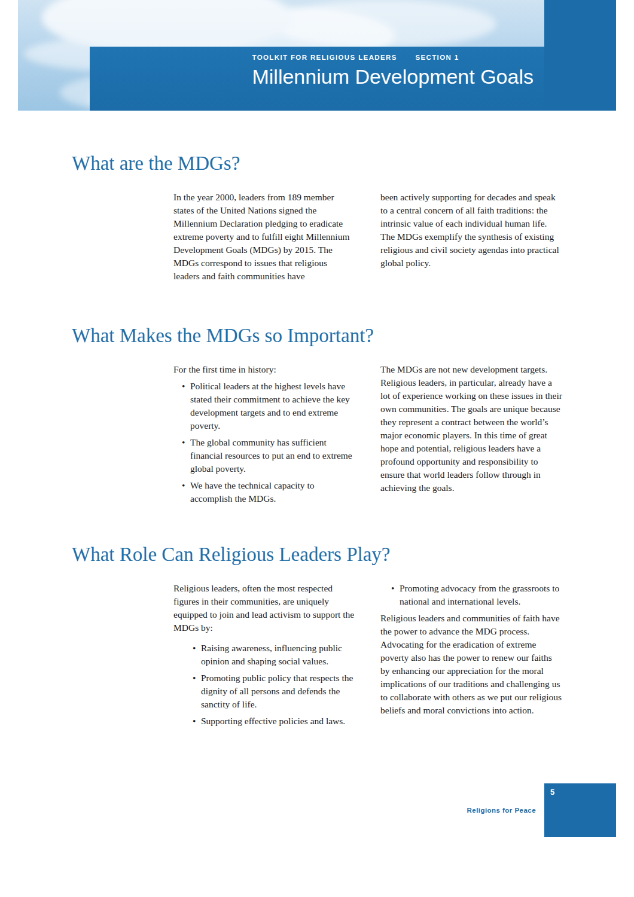Toolkit for Religious Leaders Section 1
Millennium Development Goals
What are the MDGs?
In the year 2000, leaders from 189 member states of the United Nations signed the Millennium Declaration pledging to eradicate extreme poverty and to fulfill eight Millennium Development Goals (MDGs) by 2015. The MDGs correspond to issues that religious leaders and faith communities have
been actively supporting for decades and speak to a central concern of all faith traditions: the intrinsic value of each individual human life. The MDGs exemplify the synthesis of existing religious and civil society agendas into practical global policy.
What Makes the MDGs so Important?
For the first time in history:
Political leaders at the highest levels have stated their commitment to achieve the key development targets and to end extreme poverty.
The global community has sufficient financial resources to put an end to extreme global poverty.
We have the technical capacity to accomplish the MDGs.
The MDGs are not new development targets. Religious leaders, in particular, already have a lot of experience working on these issues in their own communities. The goals are unique because they represent a contract between the world’s major economic players. In this time of great hope and potential, religious leaders have a profound opportunity and responsibility to ensure that world leaders follow through in achieving the goals.
What Role Can Religious Leaders Play?
Religious leaders, often the most respected figures in their communities, are uniquely equipped to join and lead activism to support the MDGs by:
Raising awareness, influencing public opinion and shaping social values.
Promoting public policy that respects the dignity of all persons and defends the sanctity of life.
Supporting effective policies and laws.
Promoting advocacy from the grassroots to national and international levels.
Religious leaders and communities of faith have the power to advance the MDG process. Advocating for the eradication of extreme poverty also has the power to renew our faiths by enhancing our appreciation for the moral implications of our traditions and challenging us to collaborate with others as we put our religious beliefs and moral convictions into action.
Religions for Peace
5